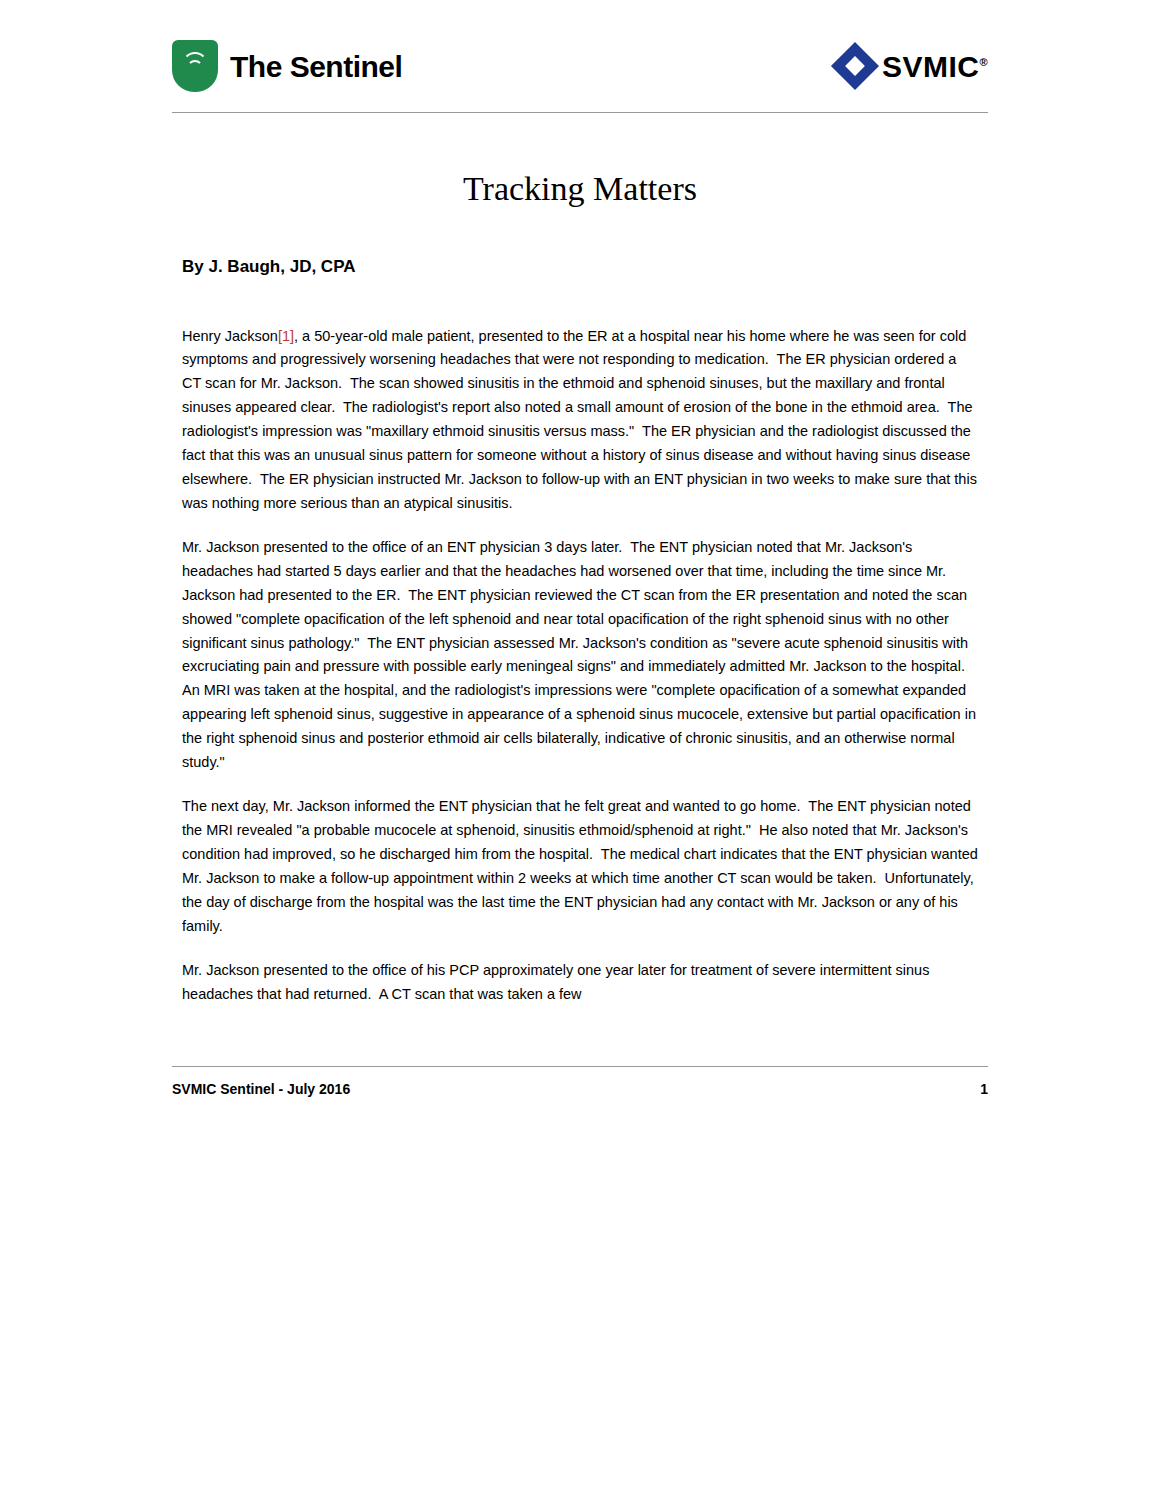The Sentinel
SVMIC®
Tracking Matters
By J. Baugh, JD, CPA
Henry Jackson[1], a 50-year-old male patient, presented to the ER at a hospital near his home where he was seen for cold symptoms and progressively worsening headaches that were not responding to medication. The ER physician ordered a CT scan for Mr. Jackson. The scan showed sinusitis in the ethmoid and sphenoid sinuses, but the maxillary and frontal sinuses appeared clear. The radiologist's report also noted a small amount of erosion of the bone in the ethmoid area. The radiologist's impression was "maxillary ethmoid sinusitis versus mass." The ER physician and the radiologist discussed the fact that this was an unusual sinus pattern for someone without a history of sinus disease and without having sinus disease elsewhere. The ER physician instructed Mr. Jackson to follow-up with an ENT physician in two weeks to make sure that this was nothing more serious than an atypical sinusitis.
Mr. Jackson presented to the office of an ENT physician 3 days later. The ENT physician noted that Mr. Jackson's headaches had started 5 days earlier and that the headaches had worsened over that time, including the time since Mr. Jackson had presented to the ER. The ENT physician reviewed the CT scan from the ER presentation and noted the scan showed "complete opacification of the left sphenoid and near total opacification of the right sphenoid sinus with no other significant sinus pathology." The ENT physician assessed Mr. Jackson's condition as "severe acute sphenoid sinusitis with excruciating pain and pressure with possible early meningeal signs" and immediately admitted Mr. Jackson to the hospital. An MRI was taken at the hospital, and the radiologist's impressions were "complete opacification of a somewhat expanded appearing left sphenoid sinus, suggestive in appearance of a sphenoid sinus mucocele, extensive but partial opacification in the right sphenoid sinus and posterior ethmoid air cells bilaterally, indicative of chronic sinusitis, and an otherwise normal study."
The next day, Mr. Jackson informed the ENT physician that he felt great and wanted to go home. The ENT physician noted the MRI revealed "a probable mucocele at sphenoid, sinusitis ethmoid/sphenoid at right." He also noted that Mr. Jackson's condition had improved, so he discharged him from the hospital. The medical chart indicates that the ENT physician wanted Mr. Jackson to make a follow-up appointment within 2 weeks at which time another CT scan would be taken. Unfortunately, the day of discharge from the hospital was the last time the ENT physician had any contact with Mr. Jackson or any of his family.
Mr. Jackson presented to the office of his PCP approximately one year later for treatment of severe intermittent sinus headaches that had returned. A CT scan that was taken a few
SVMIC Sentinel - July 2016 1